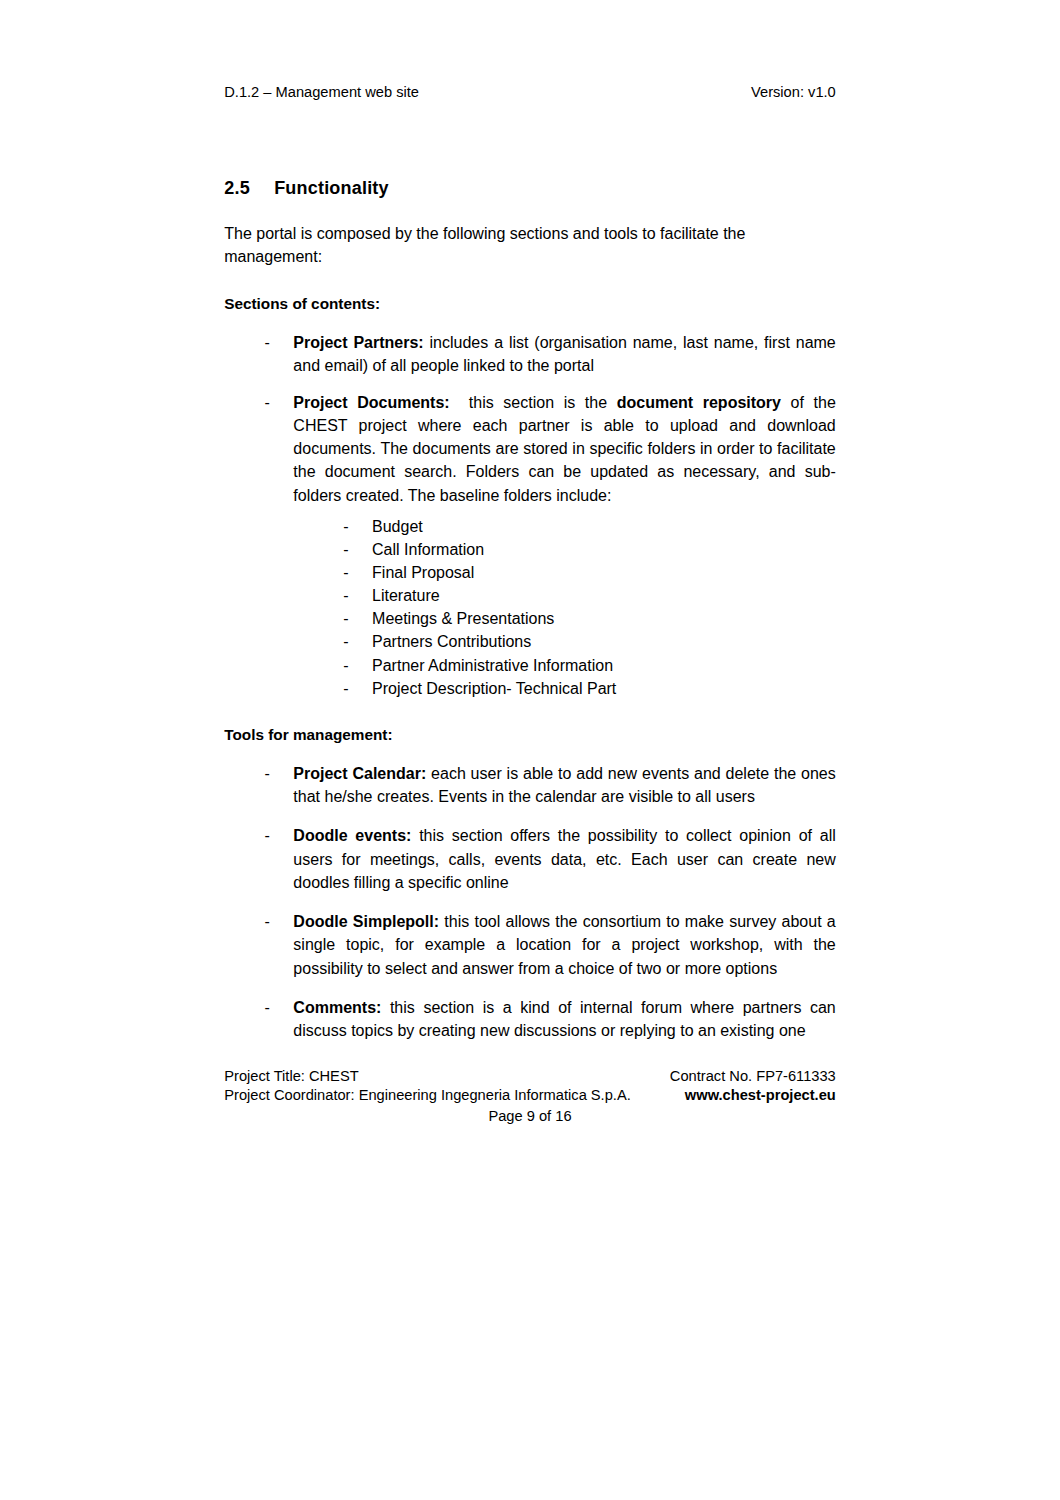D.1.2 – Management web site
Version: v1.0
2.5 Functionality
The portal is composed by the following sections and tools to facilitate the management:
Sections of contents:
Project Partners: includes a list (organisation name, last name, first name and email) of all people linked to the portal
Project Documents: this section is the document repository of the CHEST project where each partner is able to upload and download documents. The documents are stored in specific folders in order to facilitate the document search. Folders can be updated as necessary, and sub-folders created. The baseline folders include:
Budget
Call Information
Final Proposal
Literature
Meetings & Presentations
Partners Contributions
Partner Administrative Information
Project Description- Technical Part
Tools for management:
Project Calendar: each user is able to add new events and delete the ones that he/she creates. Events in the calendar are visible to all users
Doodle events: this section offers the possibility to collect opinion of all users for meetings, calls, events data, etc. Each user can create new doodles filling a specific online
Doodle Simplepoll: this tool allows the consortium to make survey about a single topic, for example a location for a project workshop, with the possibility to select and answer from a choice of two or more options
Comments: this section is a kind of internal forum where partners can discuss topics by creating new discussions or replying to an existing one
Project Title: CHEST
Contract No. FP7-611333
Project Coordinator: Engineering Ingegneria Informatica S.p.A.
www.chest-project.eu
Page 9 of 16